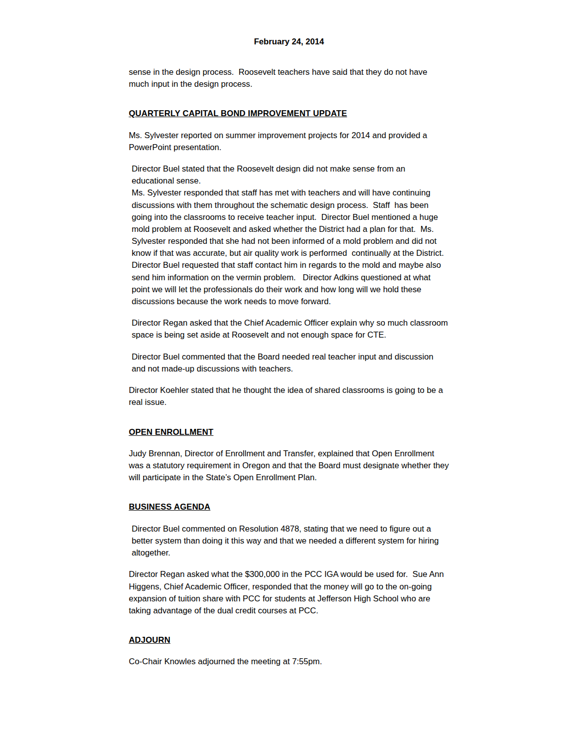February 24, 2014
sense in the design process. Roosevelt teachers have said that they do not have much input in the design process.
QUARTERLY CAPITAL BOND IMPROVEMENT UPDATE
Ms. Sylvester reported on summer improvement projects for 2014 and provided a PowerPoint presentation.
Director Buel stated that the Roosevelt design did not make sense from an educational sense.
Ms. Sylvester responded that staff has met with teachers and will have continuing discussions with them throughout the schematic design process. Staff has been going into the classrooms to receive teacher input. Director Buel mentioned a huge mold problem at Roosevelt and asked whether the District had a plan for that. Ms. Sylvester responded that she had not been informed of a mold problem and did not know if that was accurate, but air quality work is performed continually at the District. Director Buel requested that staff contact him in regards to the mold and maybe also send him information on the vermin problem. Director Adkins questioned at what point we will let the professionals do their work and how long will we hold these discussions because the work needs to move forward.
Director Regan asked that the Chief Academic Officer explain why so much classroom space is being set aside at Roosevelt and not enough space for CTE.
Director Buel commented that the Board needed real teacher input and discussion and not made-up discussions with teachers.
Director Koehler stated that he thought the idea of shared classrooms is going to be a real issue.
OPEN ENROLLMENT
Judy Brennan, Director of Enrollment and Transfer, explained that Open Enrollment was a statutory requirement in Oregon and that the Board must designate whether they will participate in the State’s Open Enrollment Plan.
BUSINESS AGENDA
Director Buel commented on Resolution 4878, stating that we need to figure out a better system than doing it this way and that we needed a different system for hiring altogether.
Director Regan asked what the $300,000 in the PCC IGA would be used for. Sue Ann Higgens, Chief Academic Officer, responded that the money will go to the on-going expansion of tuition share with PCC for students at Jefferson High School who are taking advantage of the dual credit courses at PCC.
ADJOURN
Co-Chair Knowles adjourned the meeting at 7:55pm.